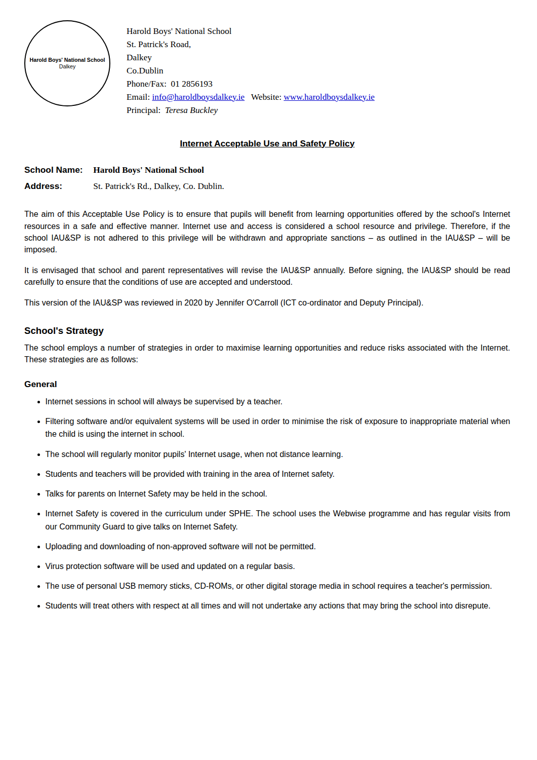Harold Boys' National School
Dalkey
Harold Boys' National School
St. Patrick's Road,
Dalkey
Co.Dublin
Phone/Fax: 01 2856193
Email: info@haroldboysdalkey.ie Website: www.haroldboysdalkey.ie
Principal: Teresa Buckley
Internet Acceptable Use and Safety Policy
| School Name: | Harold Boys' National School |
| Address: | St. Patrick's Rd., Dalkey, Co. Dublin. |
The aim of this Acceptable Use Policy is to ensure that pupils will benefit from learning opportunities offered by the school's Internet resources in a safe and effective manner. Internet use and access is considered a school resource and privilege. Therefore, if the school IAU&SP is not adhered to this privilege will be withdrawn and appropriate sanctions – as outlined in the IAU&SP – will be imposed.
It is envisaged that school and parent representatives will revise the IAU&SP annually. Before signing, the IAU&SP should be read carefully to ensure that the conditions of use are accepted and understood.
This version of the IAU&SP was reviewed in 2020 by Jennifer O'Carroll (ICT co-ordinator and Deputy Principal).
School's Strategy
The school employs a number of strategies in order to maximise learning opportunities and reduce risks associated with the Internet. These strategies are as follows:
General
Internet sessions in school will always be supervised by a teacher.
Filtering software and/or equivalent systems will be used in order to minimise the risk of exposure to inappropriate material when the child is using the internet in school.
The school will regularly monitor pupils' Internet usage, when not distance learning.
Students and teachers will be provided with training in the area of Internet safety.
Talks for parents on Internet Safety may be held in the school.
Internet Safety is covered in the curriculum under SPHE. The school uses the Webwise programme and has regular visits from our Community Guard to give talks on Internet Safety.
Uploading and downloading of non-approved software will not be permitted.
Virus protection software will be used and updated on a regular basis.
The use of personal USB memory sticks, CD-ROMs, or other digital storage media in school requires a teacher's permission.
Students will treat others with respect at all times and will not undertake any actions that may bring the school into disrepute.